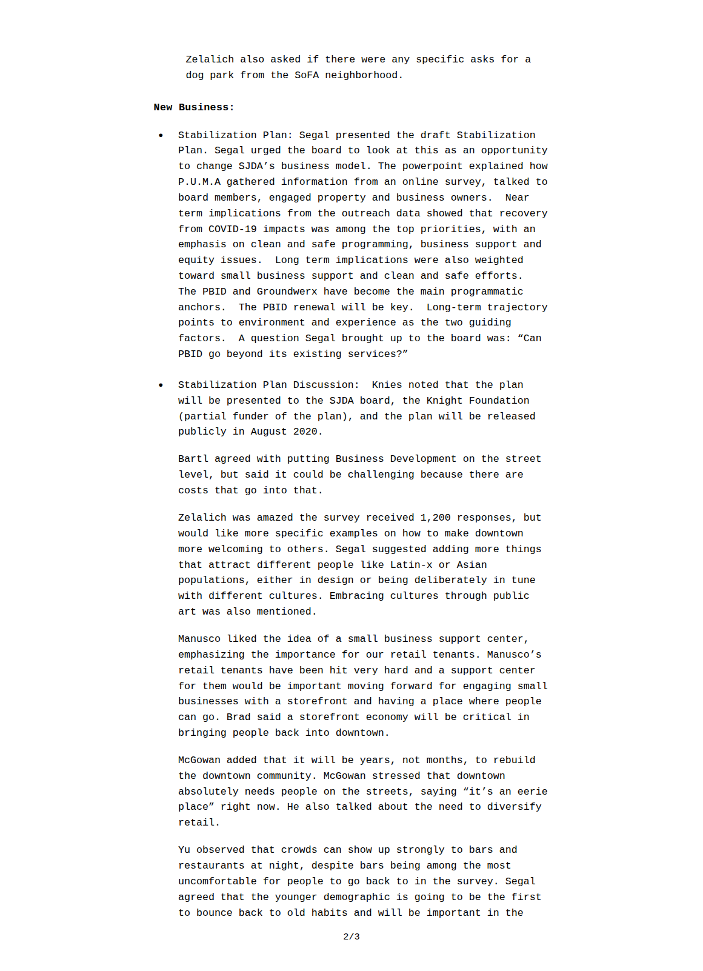Zelalich also asked if there were any specific asks for a dog park from the SoFA neighborhood.
New Business:
Stabilization Plan: Segal presented the draft Stabilization Plan. Segal urged the board to look at this as an opportunity to change SJDA’s business model. The powerpoint explained how P.U.M.A gathered information from an online survey, talked to board members, engaged property and business owners. Near term implications from the outreach data showed that recovery from COVID-19 impacts was among the top priorities, with an emphasis on clean and safe programming, business support and equity issues. Long term implications were also weighted toward small business support and clean and safe efforts. The PBID and Groundwerx have become the main programmatic anchors. The PBID renewal will be key. Long-term trajectory points to environment and experience as the two guiding factors. A question Segal brought up to the board was: “Can PBID go beyond its existing services?”
Stabilization Plan Discussion: Knies noted that the plan will be presented to the SJDA board, the Knight Foundation (partial funder of the plan), and the plan will be released publicly in August 2020.
Bartl agreed with putting Business Development on the street level, but said it could be challenging because there are costs that go into that.
Zelalich was amazed the survey received 1,200 responses, but would like more specific examples on how to make downtown more welcoming to others. Segal suggested adding more things that attract different people like Latin-x or Asian populations, either in design or being deliberately in tune with different cultures. Embracing cultures through public art was also mentioned.
Manusco liked the idea of a small business support center, emphasizing the importance for our retail tenants. Manusco’s retail tenants have been hit very hard and a support center for them would be important moving forward for engaging small businesses with a storefront and having a place where people can go. Brad said a storefront economy will be critical in bringing people back into downtown.
McGowan added that it will be years, not months, to rebuild the downtown community. McGowan stressed that downtown absolutely needs people on the streets, saying “it’s an eerie place” right now. He also talked about the need to diversify retail.
Yu observed that crowds can show up strongly to bars and restaurants at night, despite bars being among the most uncomfortable for people to go back to in the survey. Segal agreed that the younger demographic is going to be the first to bounce back to old habits and will be important in the
2/3